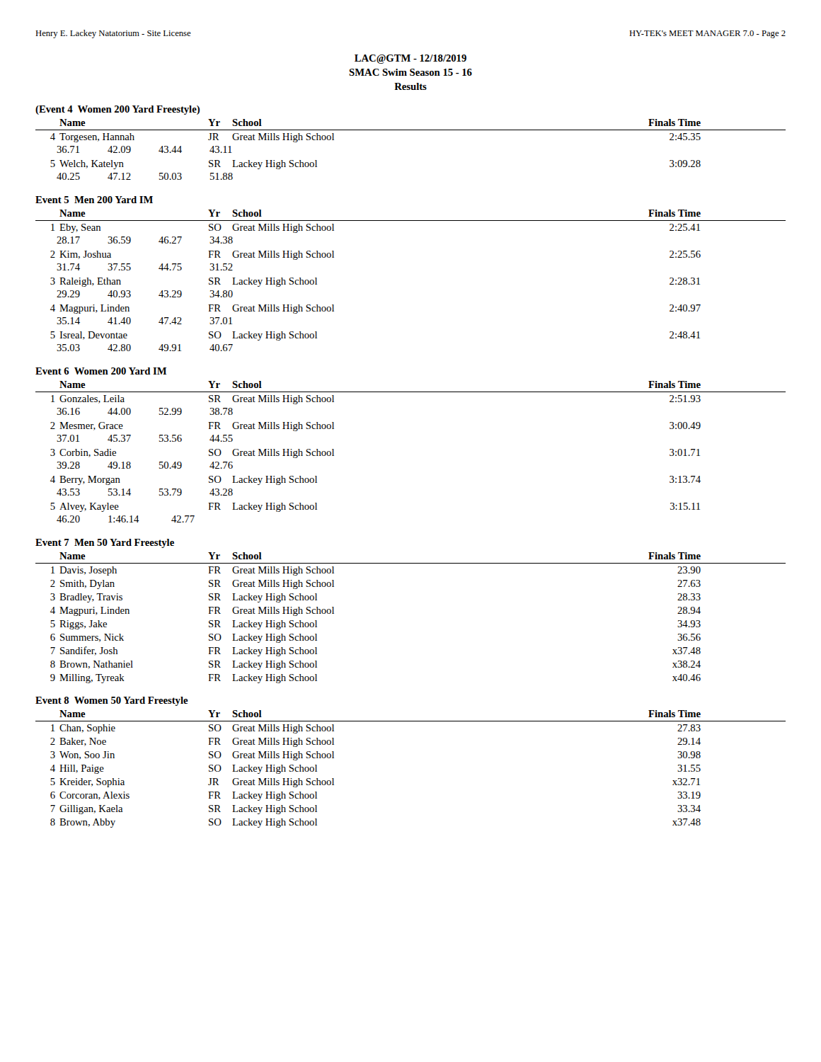Henry E. Lackey Natatorium - Site License
HY-TEK's MEET MANAGER 7.0 - Page 2
LAC@GTM - 12/18/2019
SMAC Swim Season 15 - 16
Results
(Event 4 Women 200 Yard Freestyle)
| | Name | Yr | School | Finals Time |
| --- | --- | --- | --- | --- |
| 4 | Torgesen, Hannah | JR | Great Mills High School | 2:45.35 |
| 36.71 42.09 43.44 43.11 |
| 5 | Welch, Katelyn | SR | Lackey High School | 3:09.28 |
| 40.25 47.12 50.03 51.88 |
Event 5 Men 200 Yard IM
| | Name | Yr | School | Finals Time |
| --- | --- | --- | --- | --- |
| 1 | Eby, Sean | SO | Great Mills High School | 2:25.41 |
| 28.17 36.59 46.27 34.38 |
| 2 | Kim, Joshua | FR | Great Mills High School | 2:25.56 |
| 31.74 37.55 44.75 31.52 |
| 3 | Raleigh, Ethan | SR | Lackey High School | 2:28.31 |
| 29.29 40.93 43.29 34.80 |
| 4 | Magpuri, Linden | FR | Great Mills High School | 2:40.97 |
| 35.14 41.40 47.42 37.01 |
| 5 | Isreal, Devontae | SO | Lackey High School | 2:48.41 |
| 35.03 42.80 49.91 40.67 |
Event 6 Women 200 Yard IM
| | Name | Yr | School | Finals Time |
| --- | --- | --- | --- | --- |
| 1 | Gonzales, Leila | SR | Great Mills High School | 2:51.93 |
| 36.16 44.00 52.99 38.78 |
| 2 | Mesmer, Grace | FR | Great Mills High School | 3:00.49 |
| 37.01 45.37 53.56 44.55 |
| 3 | Corbin, Sadie | SO | Great Mills High School | 3:01.71 |
| 39.28 49.18 50.49 42.76 |
| 4 | Berry, Morgan | SO | Lackey High School | 3:13.74 |
| 43.53 53.14 53.79 43.28 |
| 5 | Alvey, Kaylee | FR | Lackey High School | 3:15.11 |
| 46.20 1:46.14 42.77 |
Event 7 Men 50 Yard Freestyle
| | Name | Yr | School | Finals Time |
| --- | --- | --- | --- | --- |
| 1 | Davis, Joseph | FR | Great Mills High School | 23.90 |
| 2 | Smith, Dylan | SR | Great Mills High School | 27.63 |
| 3 | Bradley, Travis | SR | Lackey High School | 28.33 |
| 4 | Magpuri, Linden | FR | Great Mills High School | 28.94 |
| 5 | Riggs, Jake | SR | Lackey High School | 34.93 |
| 6 | Summers, Nick | SO | Lackey High School | 36.56 |
| 7 | Sandifer, Josh | FR | Lackey High School | x37.48 |
| 8 | Brown, Nathaniel | SR | Lackey High School | x38.24 |
| 9 | Milling, Tyreak | FR | Lackey High School | x40.46 |
Event 8 Women 50 Yard Freestyle
| | Name | Yr | School | Finals Time |
| --- | --- | --- | --- | --- |
| 1 | Chan, Sophie | SO | Great Mills High School | 27.83 |
| 2 | Baker, Noe | FR | Great Mills High School | 29.14 |
| 3 | Won, Soo Jin | SO | Great Mills High School | 30.98 |
| 4 | Hill, Paige | SO | Lackey High School | 31.55 |
| 5 | Kreider, Sophia | JR | Great Mills High School | x32.71 |
| 6 | Corcoran, Alexis | FR | Lackey High School | 33.19 |
| 7 | Gilligan, Kaela | SR | Lackey High School | 33.34 |
| 8 | Brown, Abby | SO | Lackey High School | x37.48 |